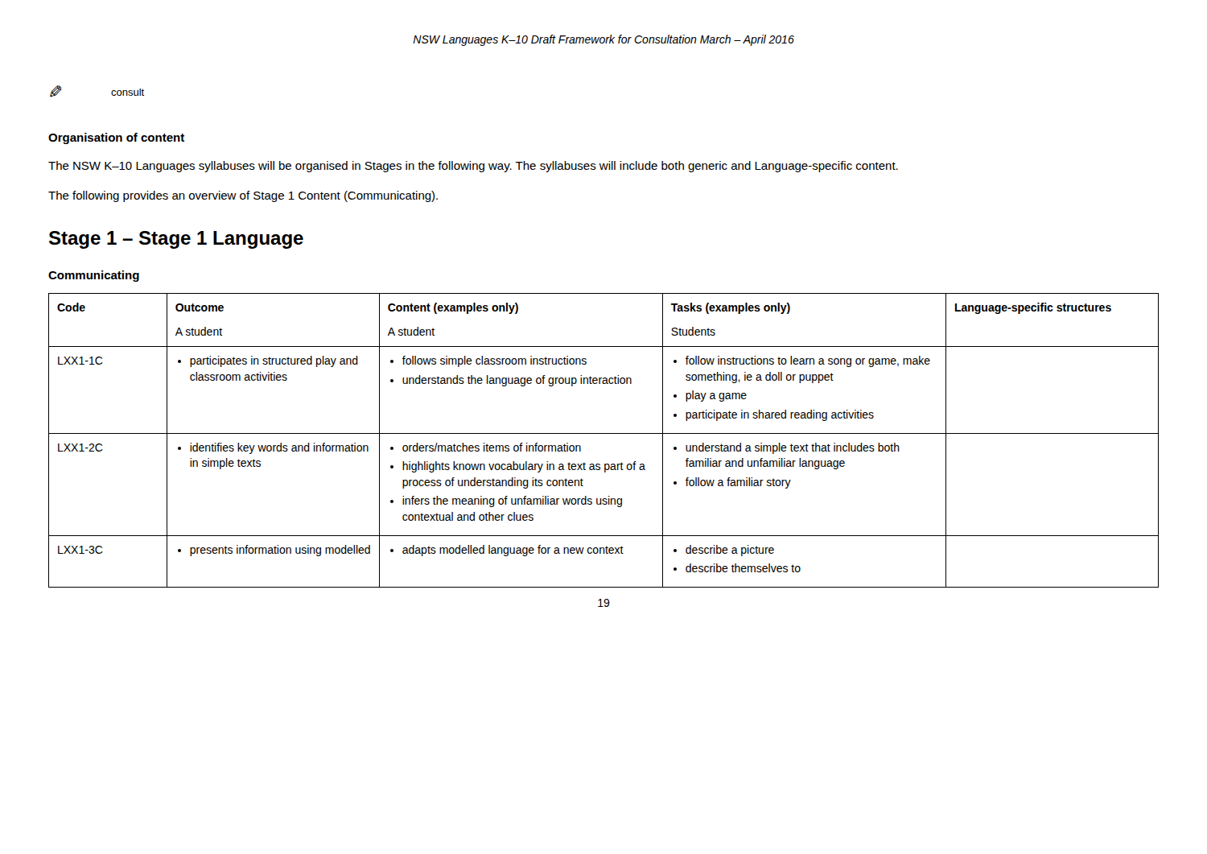NSW Languages K–10 Draft Framework for Consultation March – April 2016
✎ consult
Organisation of content
The NSW K–10 Languages syllabuses will be organised in Stages in the following way. The syllabuses will include both generic and Language-specific content.
The following provides an overview of Stage 1 Content (Communicating).
Stage 1 – Stage 1 Language
Communicating
| Code | Outcome A student | Content (examples only) A student | Tasks (examples only) Students | Language-specific structures |
| --- | --- | --- | --- | --- |
| LXX1-1C | participates in structured play and classroom activities | follows simple classroom instructions understands the language of group interaction | follow instructions to learn a song or game, make something, ie a doll or puppet play a game participate in shared reading activities | |
| LXX1-2C | identifies key words and information in simple texts | orders/matches items of information highlights known vocabulary in a text as part of a process of understanding its content infers the meaning of unfamiliar words using contextual and other clues | understand a simple text that includes both familiar and unfamiliar language follow a familiar story | |
| LXX1-3C | presents information using modelled | adapts modelled language for a new context | describe a picture describe themselves to | |
19